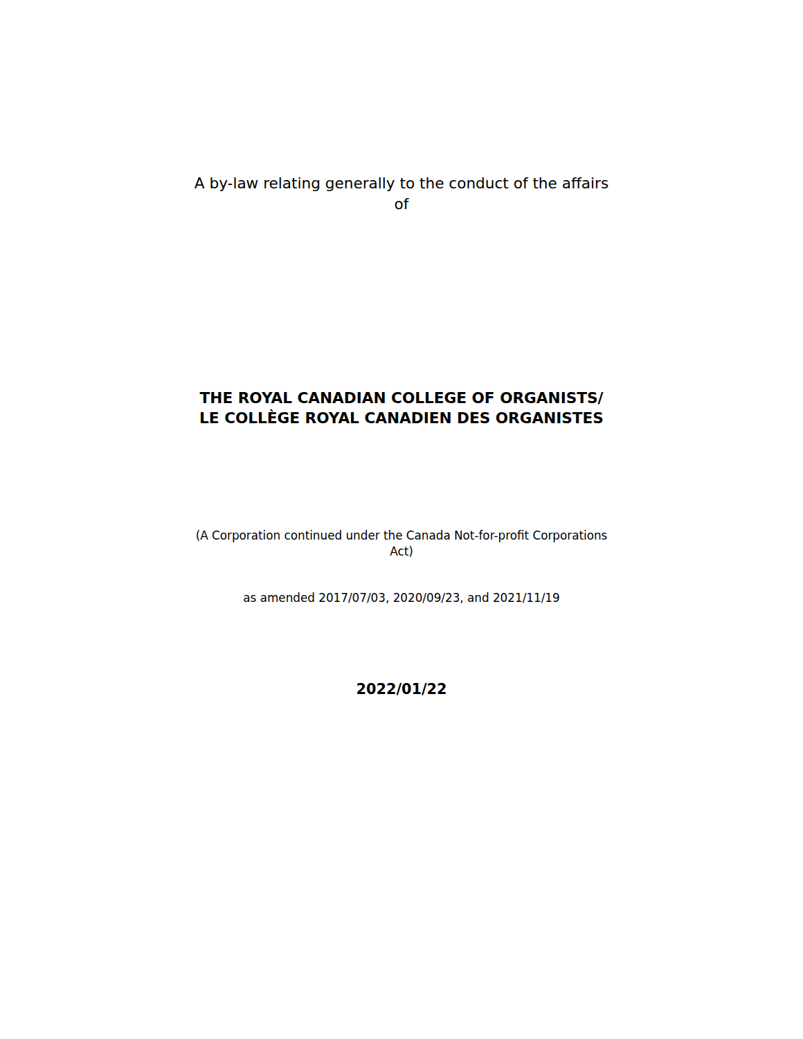A by-law relating generally to the conduct of the affairs of
THE ROYAL CANADIAN COLLEGE OF ORGANISTS/
LE COLLÈGE ROYAL CANADIEN DES ORGANISTES
(A Corporation continued under the Canada Not-for-profit Corporations Act)
as amended 2017/07/03, 2020/09/23, and 2021/11/19
2022/01/22